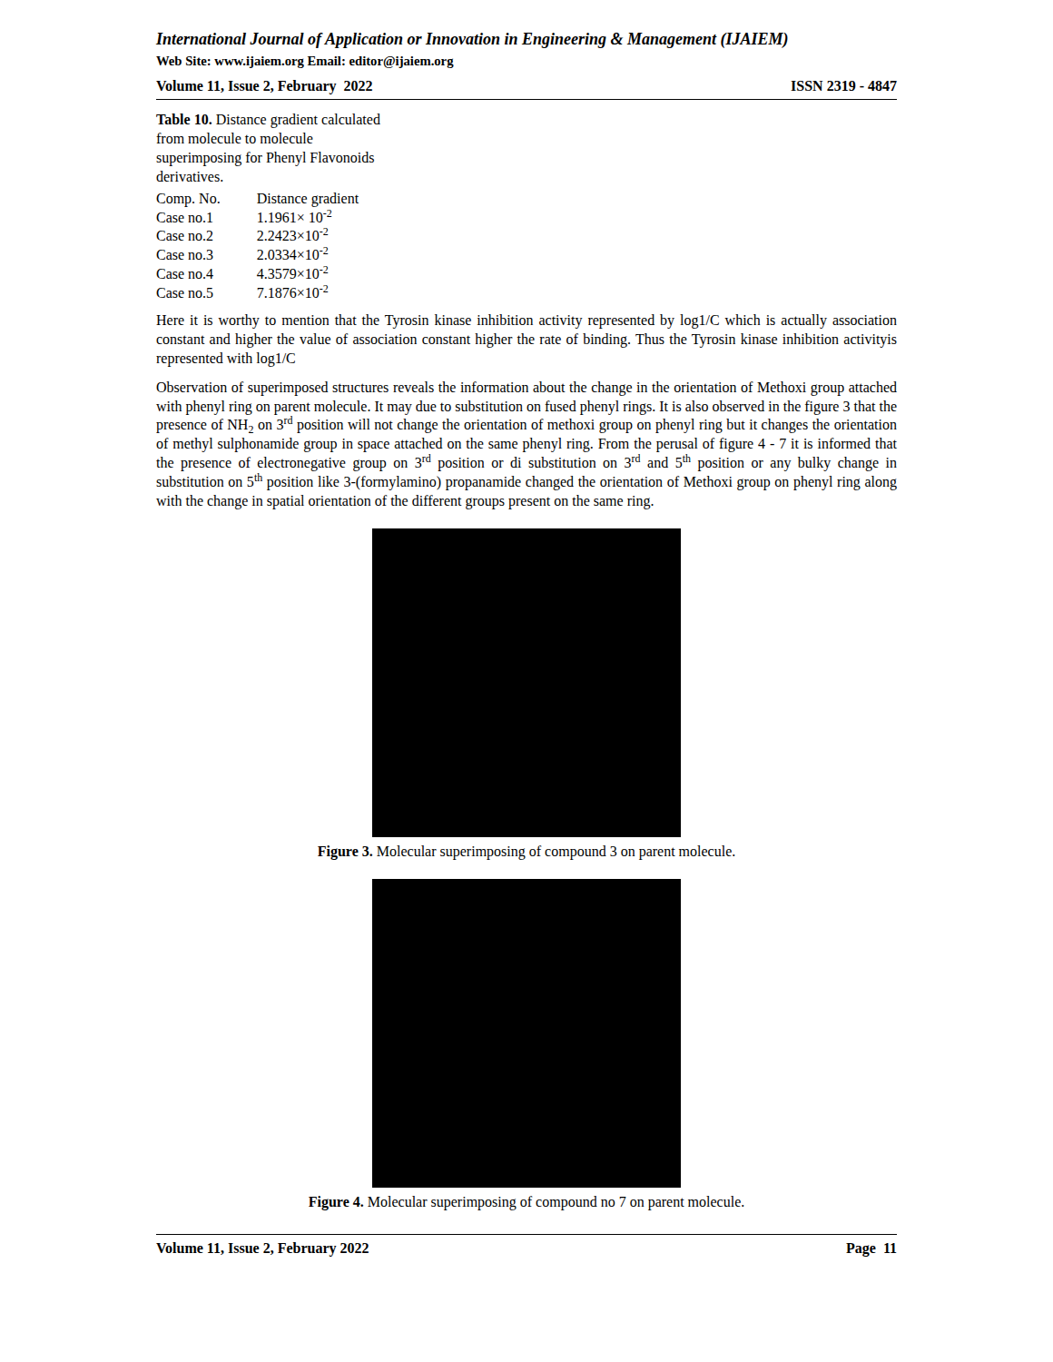International Journal of Application or Innovation in Engineering & Management (IJAIEM)
Web Site: www.ijaiem.org Email: editor@ijaiem.org
Volume 11, Issue 2, February 2022 ISSN 2319 - 4847
Table 10. Distance gradient calculated from molecule to molecule superimposing for Phenyl Flavonoids derivatives.
| Comp. No. | Distance gradient |
| --- | --- |
| Case no.1 | 1.1961× 10 -2 |
| Case no.2 | 2.2423×10 -2 |
| Case no.3 | 2.0334×10 -2 |
| Case no.4 | 4.3579×10 -2 |
| Case no.5 | 7.1876×10 -2 |
Here it is worthy to mention that the Tyrosin kinase inhibition activity represented by log1/C which is actually association constant and higher the value of association constant higher the rate of binding. Thus the Tyrosin kinase inhibition activityis represented with log1/C
Observation of superimposed structures reveals the information about the change in the orientation of Methoxi group attached with phenyl ring on parent molecule. It may due to substitution on fused phenyl rings. It is also observed in the figure 3 that the presence of NH2 on 3rd position will not change the orientation of methoxi group on phenyl ring but it changes the orientation of methyl sulphonamide group in space attached on the same phenyl ring. From the perusal of figure 4 - 7 it is informed that the presence of electronegative group on 3rd position or di substitution on 3rd and 5th position or any bulky change in substitution on 5th position like 3-(formylamino) propanamide changed the orientation of Methoxi group on phenyl ring along with the change in spatial orientation of the different groups present on the same ring.
Figure 3. Molecular superimposing of compound 3 on parent molecule.
Figure 4. Molecular superimposing of compound no 7 on parent molecule.
Volume 11, Issue 2, February 2022 Page 11